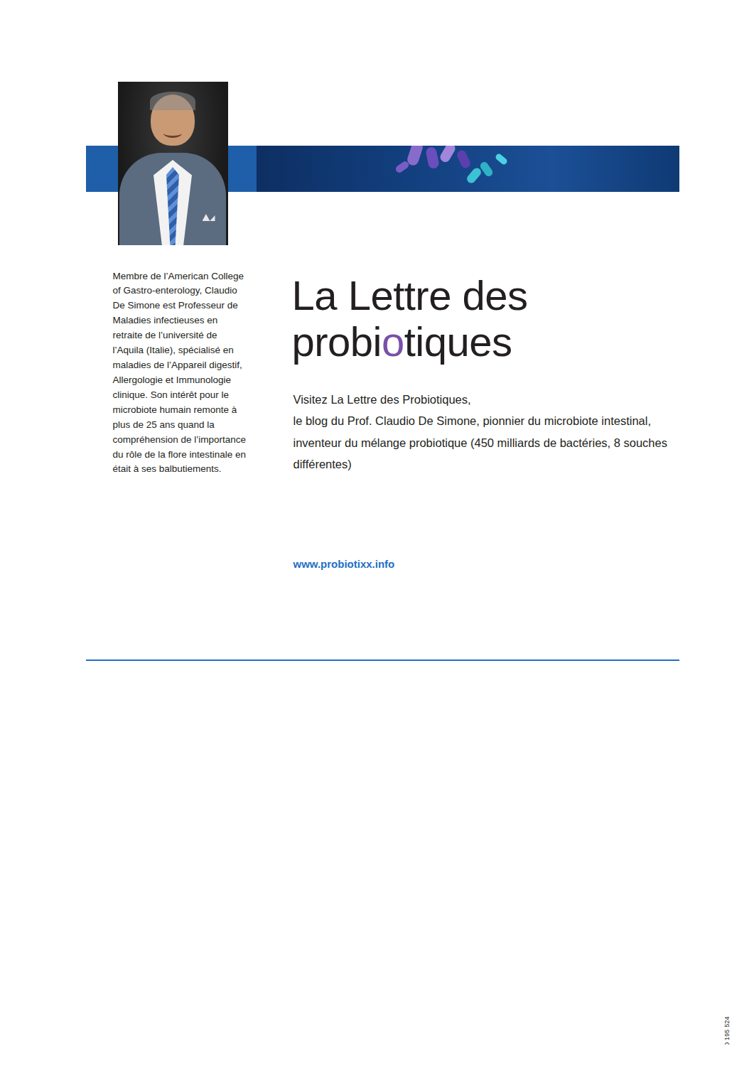Membre de l’American College of Gastro-enterology, Claudio De Simone est Professeur de Maladies infectieuses en retraite de l’université de l’Aquila (Italie), spécialisé en maladies de l’Appareil digestif, Allergologie et Immunologie clinique. Son intérêt pour le microbiote humain remonte à plus de 25 ans quand la compréhension de l’importance du rôle de la flore intestinale en était à ses balbutiements.
La Lettre des probiotiques
Visitez La Lettre des Probiotiques,
le blog du Prof. Claudio De Simone, pionnier du microbiote intestinal, inventeur du mélange probiotique (450 milliards de bactéries, 8 souches différentes)
www.probiotixx.info
68008-1 - 06 2017 - Acom Healthcare Europe Paris RCS B 450 195 524